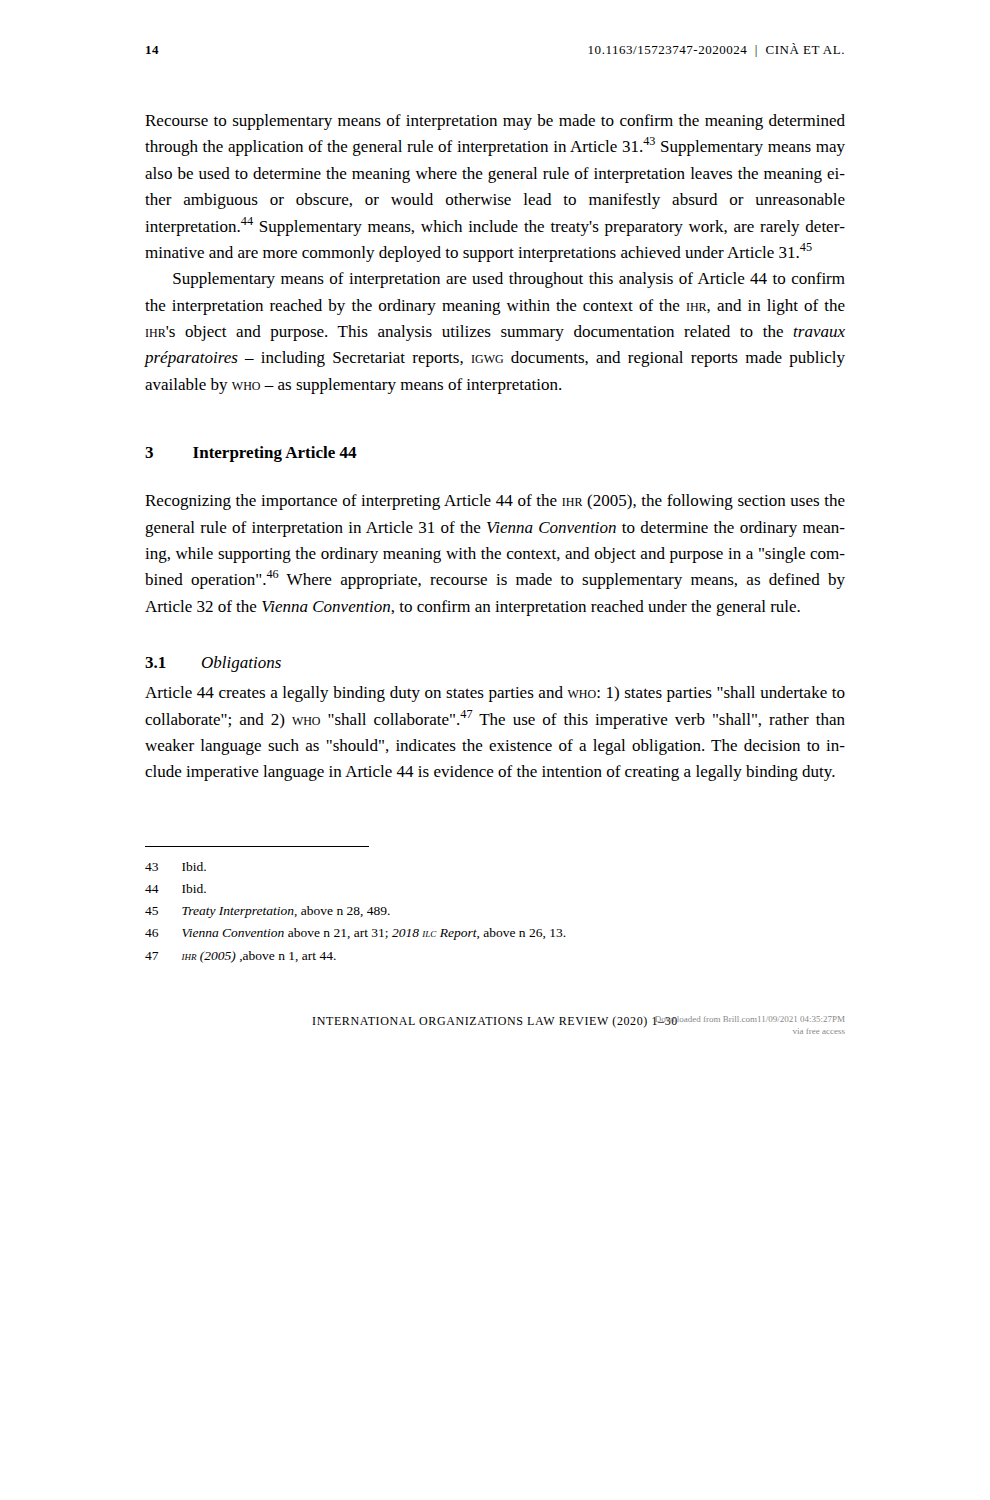14 10.1163/15723747-2020024 | Cinà et al.
Recourse to supplementary means of interpretation may be made to confirm the meaning determined through the application of the general rule of interpretation in Article 31.43 Supplementary means may also be used to determine the meaning where the general rule of interpretation leaves the meaning either ambiguous or obscure, or would otherwise lead to manifestly absurd or unreasonable interpretation.44 Supplementary means, which include the treaty's preparatory work, are rarely determinative and are more commonly deployed to support interpretations achieved under Article 31.45
Supplementary means of interpretation are used throughout this analysis of Article 44 to confirm the interpretation reached by the ordinary meaning within the context of the ihr, and in light of the ihr's object and purpose. This analysis utilizes summary documentation related to the travaux préparatoires – including Secretariat reports, igwg documents, and regional reports made publicly available by who – as supplementary means of interpretation.
3 Interpreting Article 44
Recognizing the importance of interpreting Article 44 of the ihr (2005), the following section uses the general rule of interpretation in Article 31 of the Vienna Convention to determine the ordinary meaning, while supporting the ordinary meaning with the context, and object and purpose in a "single combined operation".46 Where appropriate, recourse is made to supplementary means, as defined by Article 32 of the Vienna Convention, to confirm an interpretation reached under the general rule.
3.1 Obligations
Article 44 creates a legally binding duty on states parties and who: 1) states parties "shall undertake to collaborate"; and 2) who "shall collaborate".47 The use of this imperative verb "shall", rather than weaker language such as "should", indicates the existence of a legal obligation. The decision to include imperative language in Article 44 is evidence of the intention of creating a legally binding duty.
43 Ibid.
44 Ibid.
45 Treaty Interpretation, above n 28, 489.
46 Vienna Convention above n 21, art 31; 2018 ilc Report, above n 26, 13.
47 ihr (2005) ,above n 1, art 44.
International Organizations Law Review (2020) 1–30 Downloaded from Brill.com11/09/2021 04:35:27PM
via free access